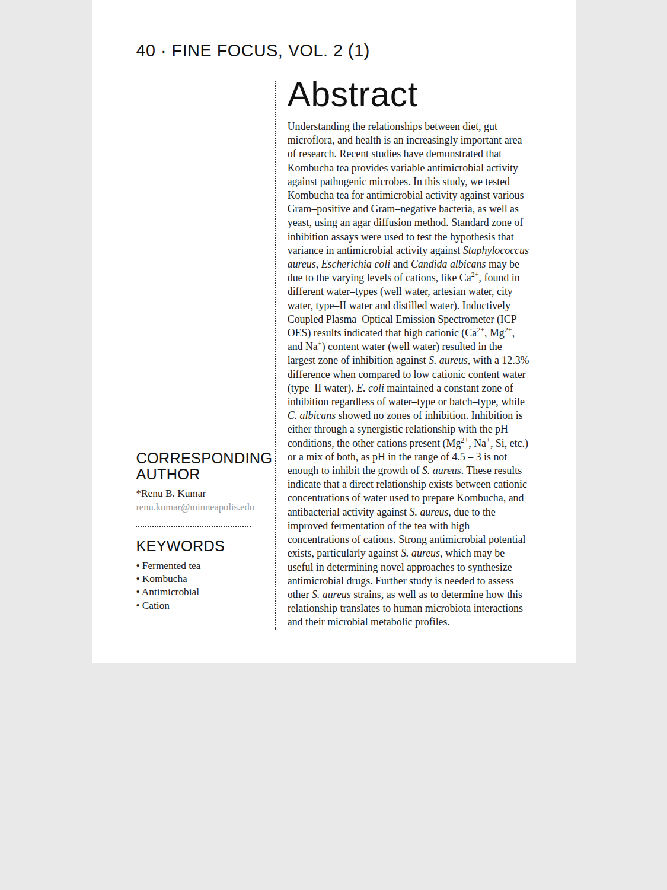40 · FINE FOCUS, VOL. 2 (1)
Corresponding
Author
*Renu B. Kumar
renu.kumar@minneapolis.edu
Keywords
Fermented tea
Kombucha
Antimicrobial
Cation
Abstract
Understanding the relationships between diet, gut microflora, and health is an increasingly important area of research. Recent studies have demonstrated that Kombucha tea provides variable antimicrobial activity against pathogenic microbes. In this study, we tested Kombucha tea for antimicrobial activity against various Gram–positive and Gram–negative bacteria, as well as yeast, using an agar diffusion method. Standard zone of inhibition assays were used to test the hypothesis that variance in antimicrobial activity against Staphylococcus aureus, Escherichia coli and Candida albicans may be due to the varying levels of cations, like Ca2+, found in different water–types (well water, artesian water, city water, type–II water and distilled water). Inductively Coupled Plasma–Optical Emission Spectrometer (ICP–OES) results indicated that high cationic (Ca2+, Mg2+, and Na+) content water (well water) resulted in the largest zone of inhibition against S. aureus, with a 12.3% difference when compared to low cationic content water (type–II water). E. coli maintained a constant zone of inhibition regardless of water–type or batch–type, while C. albicans showed no zones of inhibition. Inhibition is either through a synergistic relationship with the pH conditions, the other cations present (Mg2+, Na+, Si, etc.) or a mix of both, as pH in the range of 4.5 – 3 is not enough to inhibit the growth of S. aureus. These results indicate that a direct relationship exists between cationic concentrations of water used to prepare Kombucha, and antibacterial activity against S. aureus, due to the improved fermentation of the tea with high concentrations of cations. Strong antimicrobial potential exists, particularly against S. aureus, which may be useful in determining novel approaches to synthesize antimicrobial drugs. Further study is needed to assess other S. aureus strains, as well as to determine how this relationship translates to human microbiota interactions and their microbial metabolic profiles.